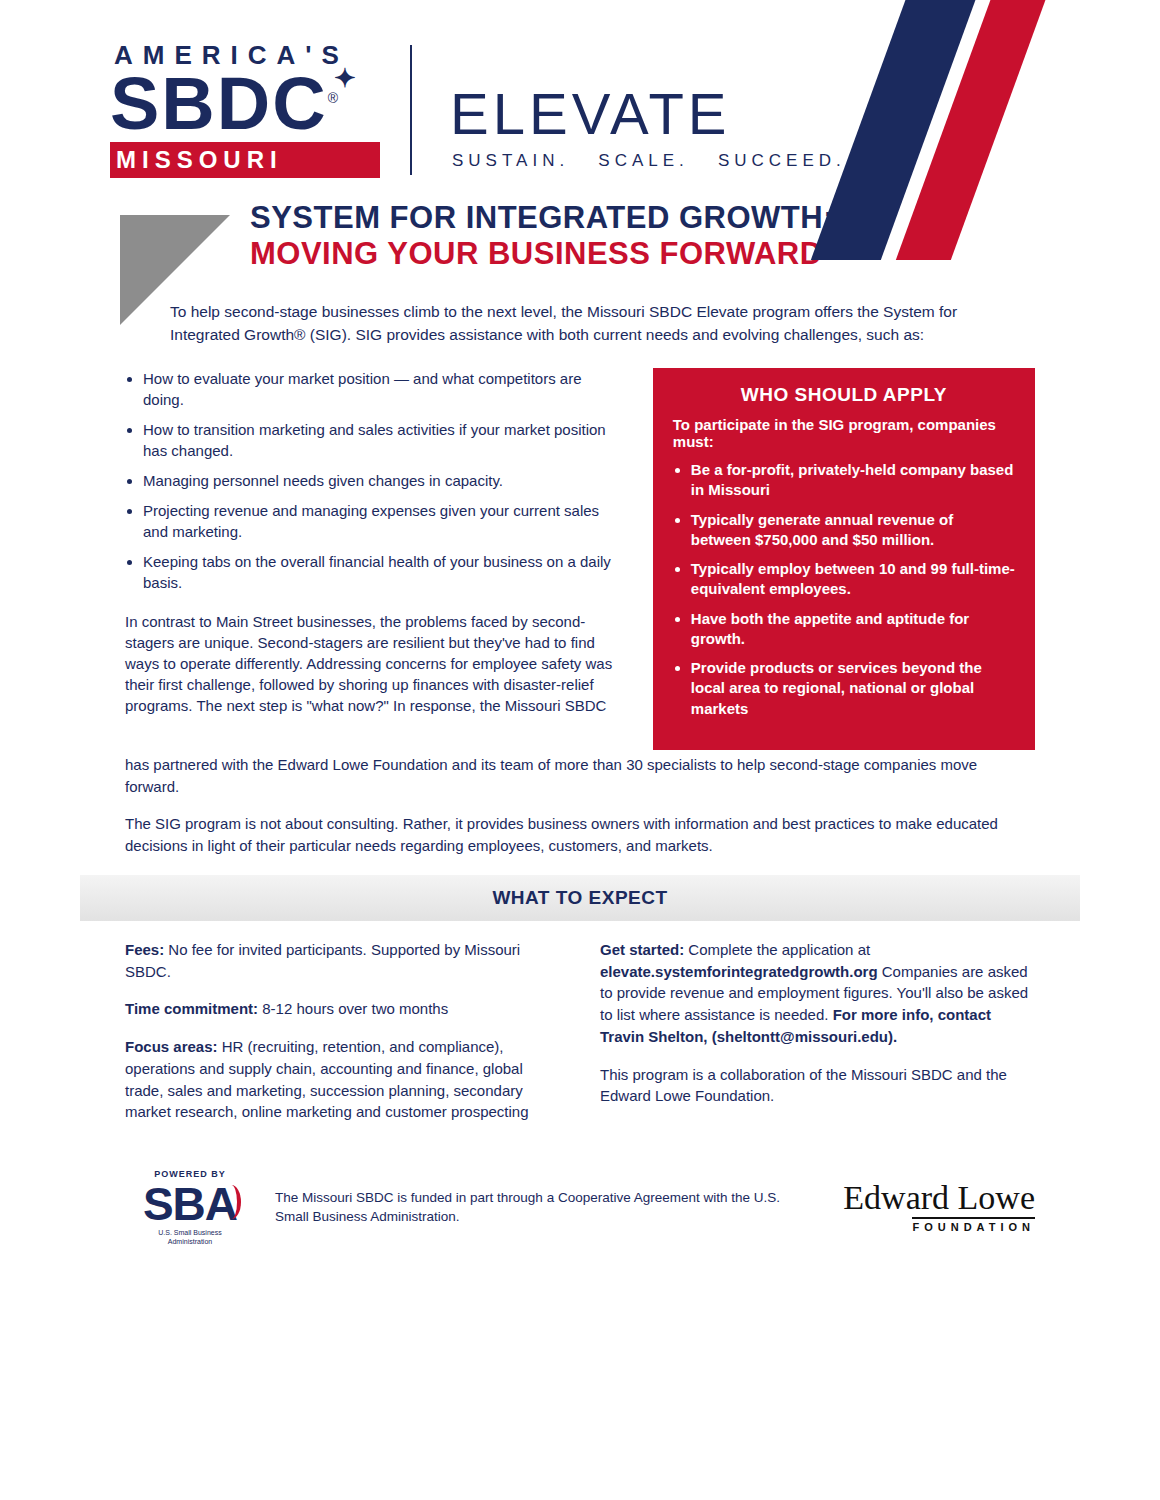AMERICA'S
SBDC✦®
MISSOURI
ELEVATE
SUSTAIN. SCALE. SUCCEED.
SYSTEM FOR INTEGRATED GROWTH: MOVING YOUR BUSINESS FORWARD
To help second-stage businesses climb to the next level, the Missouri SBDC Elevate program offers the System for Integrated Growth® (SIG). SIG provides assistance with both current needs and evolving challenges, such as:
How to evaluate your market position — and what competitors are doing.
How to transition marketing and sales activities if your market position has changed.
Managing personnel needs given changes in capacity.
Projecting revenue and managing expenses given your current sales and marketing.
Keeping tabs on the overall financial health of your business on a daily basis.
In contrast to Main Street businesses, the problems faced by second-stagers are unique. Second-stagers are resilient but they've had to find ways to operate differently. Addressing concerns for employee safety was their first challenge, followed by shoring up finances with disaster-relief programs. The next step is "what now?" In response, the Missouri SBDC
WHO SHOULD APPLY
To participate in the SIG program, companies must:
Be a for-profit, privately-held company based in Missouri
Typically generate annual revenue of between $750,000 and $50 million.
Typically employ between 10 and 99 full-time-equivalent employees.
Have both the appetite and aptitude for growth.
Provide products or services beyond the local area to regional, national or global markets
has partnered with the Edward Lowe Foundation and its team of more than 30 specialists to help second-stage companies move forward.
The SIG program is not about consulting. Rather, it provides business owners with information and best practices to make educated decisions in light of their particular needs regarding employees, customers, and markets.
WHAT TO EXPECT
Fees: No fee for invited participants. Supported by Missouri SBDC.
Time commitment: 8-12 hours over two months
Focus areas: HR (recruiting, retention, and compliance), operations and supply chain, accounting and finance, global trade, sales and marketing, succession planning, secondary market research, online marketing and customer prospecting
Get started: Complete the application at elevate.systemforintegratedgrowth.org Companies are asked to provide revenue and employment figures. You'll also be asked to list where assistance is needed. For more info, contact Travin Shelton, (sheltontt@missouri.edu).
This program is a collaboration of the Missouri SBDC and the Edward Lowe Foundation.
POWERED BY
SBA
U.S. Small Business
Administration
The Missouri SBDC is funded in part through a Cooperative Agreement with the U.S. Small Business Administration.
Edward Lowe
FOUNDATION